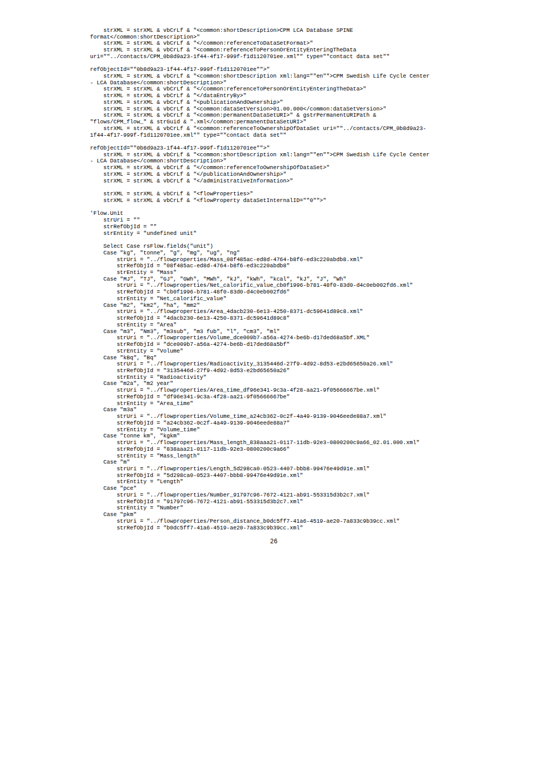strXML = strXML & vbCrLf & "<common:shortDescription>CPM LCA Database SPINE
format</common:shortDescription>"
    strXML = strXML & vbCrLf & "</common:referenceToDataSetFormat>"
    strXML = strXML & vbCrLf & "<common:referenceToPersonOrEntityEnteringTheData
uri=""../contacts/CPM_0b8d9a23-1f44-4f17-999f-f1d1120701ee.xml"" type=""contact data set""

refObjectId=""0b8d9a23-1f44-4f17-999f-f1d1120701ee"">"
    strXML = strXML & vbCrLf & "<common:shortDescription xml:lang=""en"">CPM Swedish Life Cycle Center
- LCA Database</common:shortDescription>"
    strXML = strXML & vbCrLf & "</common:referenceToPersonOrEntityEnteringTheData>"
    strXML = strXML & vbCrLf & "</dataEntryBy>"
    strXML = strXML & vbCrLf & "<publicationAndOwnership>"
    strXML = strXML & vbCrLf & "<common:dataSetVersion>01.00.000</common:dataSetVersion>"
    strXML = strXML & vbCrLf & "<common:permanentDataSetURI>" & gstrPermanentURIPath &
"flows/CPM_flow_" & strGuid & ".xml</common:permanentDataSetURI>"
    strXML = strXML & vbCrLf & "<common:referenceToOwnershipOfDataSet uri=""../contacts/CPM_0b8d9a23-
1f44-4f17-999f-f1d1120701ee.xml"" type=""contact data set""

refObjectId=""0b8d9a23-1f44-4f17-999f-f1d1120701ee"">"
    strXML = strXML & vbCrLf & "<common:shortDescription xml:lang=""en"">CPM Swedish Life Cycle Center
- LCA Database</common:shortDescription>"
    strXML = strXML & vbCrLf & "</common:referenceToOwnershipOfDataSet>"
    strXML = strXML & vbCrLf & "</publicationAndOwnership>"
    strXML = strXML & vbCrLf & "</administrativeInformation>"

    strXML = strXML & vbCrLf & "<flowProperties>"
    strXML = strXML & vbCrLf & "<flowProperty dataSetInternalID=""0"">"

'Flow.Unit
    strUri = ""
    strRefObjId = ""
    strEntity = "undefined unit"

    Select Case rsFlow.fields("unit")
    Case "kg", "tonne", "g", "mg", "ug", "ng"
        strUri = "../flowproperties/Mass_08f485ac-ed8d-4764-b8f6-ed3c220abdb8.xml"
        strRefObjId = "08f485ac-ed8d-4764-b8f6-ed3c220abdb8"
        strEntity = "Mass"
    Case "MJ", "TJ", "GJ", "GWh", "MWh", "kJ", "kWh", "kcal", "kJ", "J", "Wh"
        strUri = "../flowproperties/Net_calorific_value_cb0f1996-b781-48f0-83d0-d4c0eb002fd6.xml"
        strRefObjId = "cb0f1996-b781-48f0-83d0-d4c0eb002fd6"
        strEntity = "Net_calorific_value"
    Case "m2", "km2", "ha", "mm2"
        strUri = "../flowproperties/Area_4dacb230-6e13-4250-8371-dc59641d89c8.xml"
        strRefObjId = "4dacb230-6e13-4250-8371-dc59641d89c8"
        strEntity = "Area"
    Case "m3", "Nm3", "m3sub", "m3 fub", "l", "cm3", "ml"
        strUri = "../flowproperties/Volume_dce009b7-a56a-4274-be6b-d17ded68a5bf.XML"
        strRefObjId = "dce009b7-a56a-4274-be6b-d17ded68a5bf"
        strEntity = "Volume"
    Case "kBq", "Bq"
        strUri = "../flowproperties/Radioactivity_3135446d-27f9-4d92-8d53-e2bd65650a26.xml"
        strRefObjId = "3135446d-27f9-4d92-8d53-e2bd65650a26"
        strEntity = "Radioactivity"
    Case "m2a", "m2 year"
        strUri = "../flowproperties/Area_time_df96e341-9c3a-4f28-aa21-9f05666667be.xml"
        strRefObjId = "df96e341-9c3a-4f28-aa21-9f05666667be"
        strEntity = "Area_time"
    Case "m3a"
        strUri = "../flowproperties/Volume_time_a24cb362-0c2f-4a49-9139-9046eede88a7.xml"
        strRefObjId = "a24cb362-0c2f-4a49-9139-9046eede88a7"
        strEntity = "Volume_time"
    Case "tonne km", "kgkm"
        strUri = "../flowproperties/Mass_length_838aaa21-0117-11db-92e3-0800200c9a66_02.01.000.xml"
        strRefObjId = "838aaa21-0117-11db-92e3-0800200c9a66"
        strEntity = "Mass_length"
    Case "m"
        strUri = "../flowproperties/Length_5d298ca0-0523-4407-bbb8-99476e49d91e.xml"
        strRefObjId = "5d298ca0-0523-4407-bbb8-99476e49d91e.xml"
        strEntity = "Length"
    Case "pce"
        strUri = "../flowproperties/Number_91797c96-7672-4121-ab91-553315d3b2c7.xml"
        strRefObjId = "91797c96-7672-4121-ab91-553315d3b2c7.xml"
        strEntity = "Number"
    Case "pkm"
        strUri = "../flowproperties/Person_distance_b0dc5ff7-41a6-4519-ae20-7a833c9b39cc.xml"
        strRefObjId = "b0dc5ff7-41a6-4519-ae20-7a833c9b39cc.xml"
26